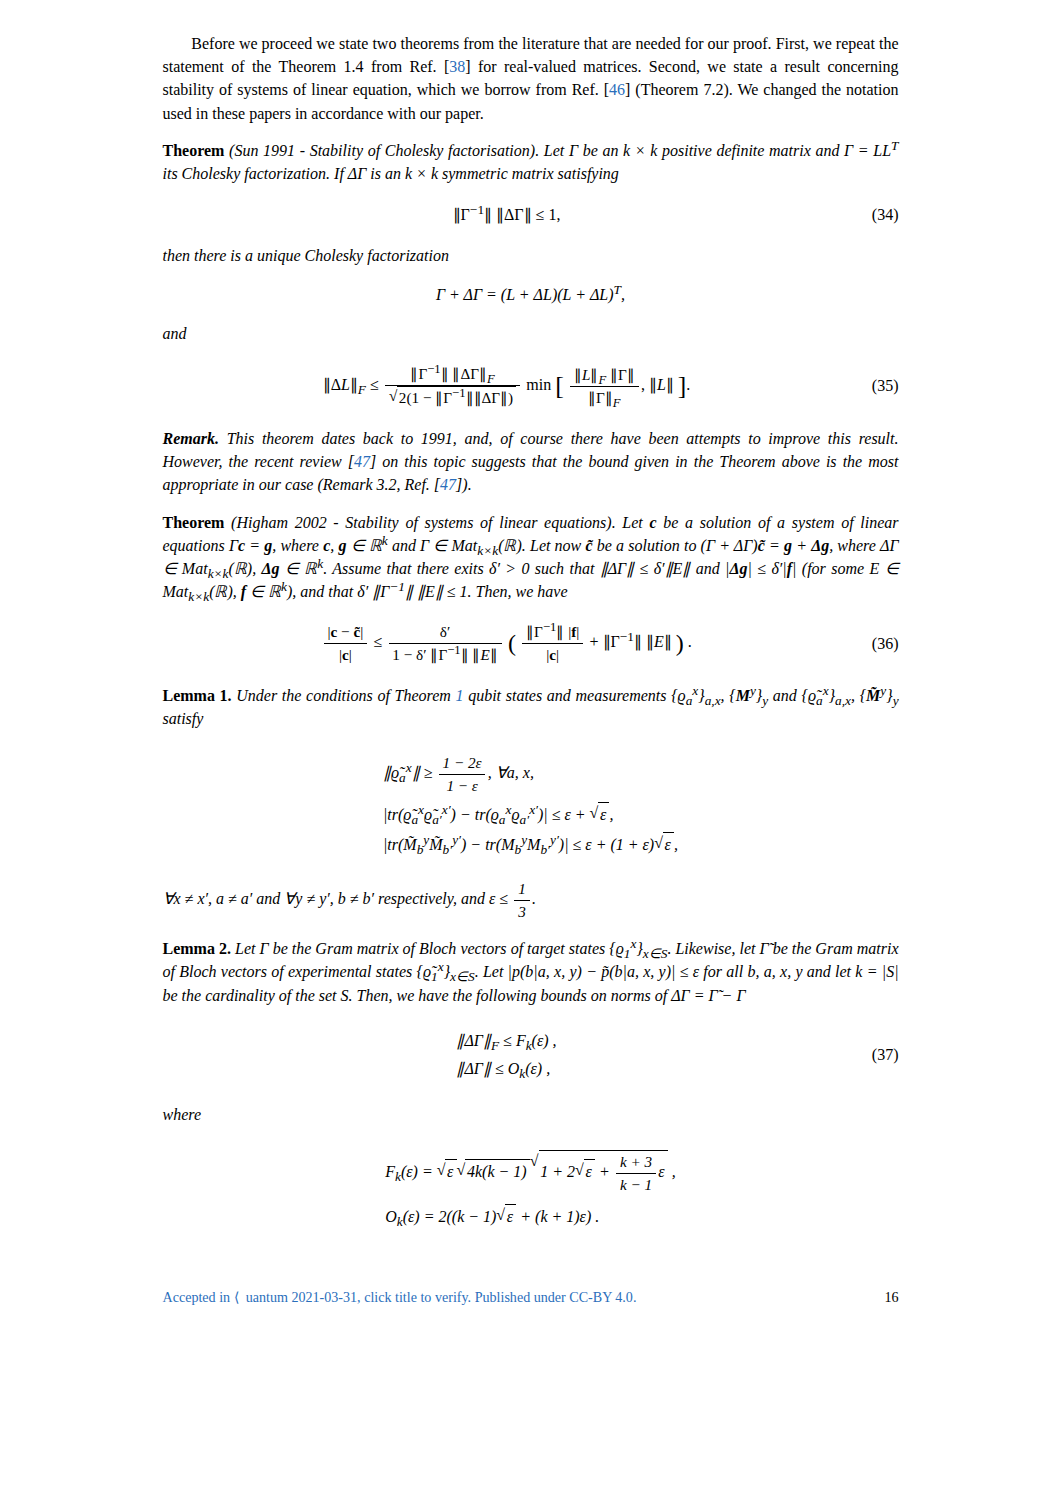Before we proceed we state two theorems from the literature that are needed for our proof. First, we repeat the statement of the Theorem 1.4 from Ref. [38] for real-valued matrices. Second, we state a result concerning stability of systems of linear equation, which we borrow from Ref. [46] (Theorem 7.2). We changed the notation used in these papers in accordance with our paper.
Theorem (Sun 1991 - Stability of Cholesky factorisation). Let Γ be an k × k positive definite matrix and Γ = LLT its Cholesky factorization. If ΔΓ is an k × k symmetric matrix satisfying
∥Γ−1∥ ∥ΔΓ∥ ≤ 1,
(34)
then there is a unique Cholesky factorization
Γ + ΔΓ = (L + ΔL)(L + ΔL)T,
and
∥ΔL∥F ≤ ∥Γ−1∥ ∥ΔΓ∥F 2(1 − ∥Γ−1∥∥ΔΓ∥) min [ ∥L∥F ∥Γ∥ ∥Γ∥F , ∥L∥ ].
(35)
Remark. This theorem dates back to 1991, and, of course there have been attempts to improve this result. However, the recent review [47] on this topic suggests that the bound given in the Theorem above is the most appropriate in our case (Remark 3.2, Ref. [47]).
Theorem (Higham 2002 - Stability of systems of linear equations). Let c be a solution of a system of linear equations Γc = g, where c, g ∈ ℝk and Γ ∈ Matk×k(ℝ). Let now c̃ be a solution to (Γ + ΔΓ)c̃ = g + Δg, where ΔΓ ∈ Matk×k(ℝ), Δg ∈ ℝk. Assume that there exits δ′ > 0 such that ∥ΔΓ∥ ≤ δ′∥E∥ and |Δg| ≤ δ′|f| (for some E ∈ Matk×k(ℝ), f ∈ ℝk), and that δ′ ∥Γ−1∥ ∥E∥ ≤ 1. Then, we have
|c − c̃| |c| ≤ δ′ 1 − δ′ ∥Γ−1∥ ∥E∥ ( ∥Γ−1∥ |f| |c| + ∥Γ−1∥ ∥E∥ ) .
(36)
Lemma 1. Under the conditions of Theorem 1 qubit states and measurements {ϱax}a,x, {My}y and {ϱ̃ax}a,x, {M̃y}y satisfy
∥ϱ̃ax∥ ≥ 1 − 2ε 1 − ε, ∀a, x,
|tr(ϱ̃axϱ̃a′x′) − tr(ϱaxϱa′x′)| ≤ ε + ε,
|tr(M̃byM̃b′y′) − tr(MbyMb′y′)| ≤ ε + (1 + ε)ε,
∀x ≠ x′, a ≠ a′ and ∀y ≠ y′, b ≠ b′ respectively, and ε ≤ 13.
Lemma 2. Let Γ be the Gram matrix of Bloch vectors of target states {ϱ1x}x∈S. Likewise, let Γ̃ be the Gram matrix of Bloch vectors of experimental states {ϱ̃1x}x∈S. Let |p(b|a, x, y) − p̃(b|a, x, y)| ≤ ε for all b, a, x, y and let k = |S| be the cardinality of the set S. Then, we have the following bounds on norms of ΔΓ = Γ̃ − Γ
∥ΔΓ∥F ≤ Fk(ε) ,
∥ΔΓ∥ ≤ Ok(ε) ,
(37)
where
Fk(ε) = ε 4k(k − 1) 1 + 2ε + k + 3 k − 1ε ,
Ok(ε) = 2((k − 1)ε + (k + 1)ε) .
Accepted in ⟨ uantum 2021-03-31, click title to verify. Published under CC-BY 4.0.
16